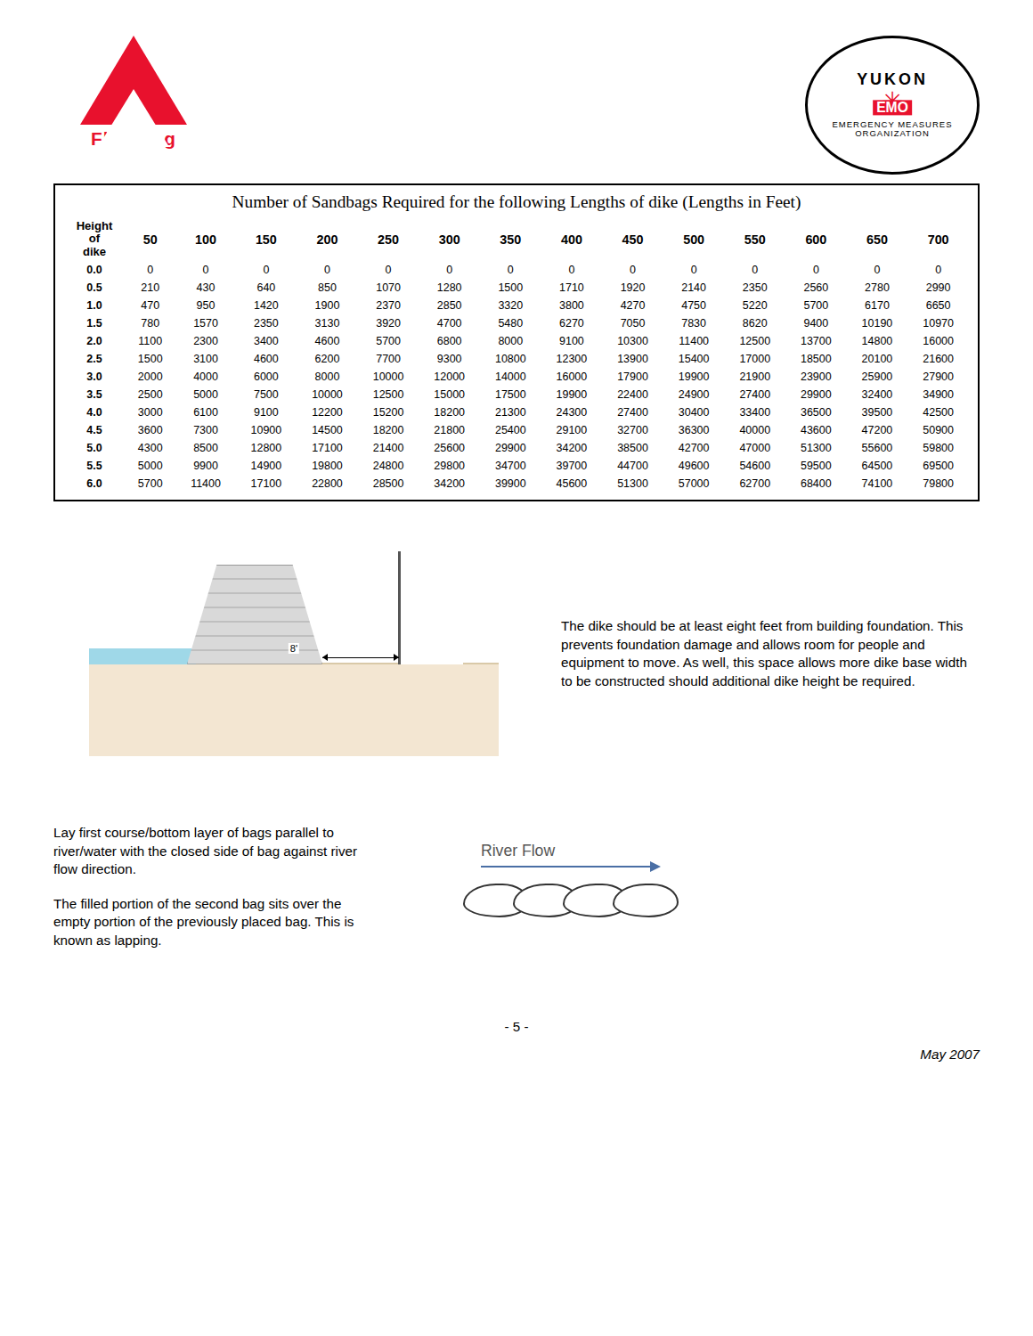Flooding
YUKON
✳
EMO
EMERGENCY MEASURES ORGANIZATION
Number of Sandbags Required for the following Lengths of dike (Lengths in Feet)
| Height of dike | 50 | 100 | 150 | 200 | 250 | 300 | 350 | 400 | 450 | 500 | 550 | 600 | 650 | 700 |
| --- | --- | --- | --- | --- | --- | --- | --- | --- | --- | --- | --- | --- | --- | --- |
| 0.0 | 0 | 0 | 0 | 0 | 0 | 0 | 0 | 0 | 0 | 0 | 0 | 0 | 0 | 0 |
| 0.5 | 210 | 430 | 640 | 850 | 1070 | 1280 | 1500 | 1710 | 1920 | 2140 | 2350 | 2560 | 2780 | 2990 |
| 1.0 | 470 | 950 | 1420 | 1900 | 2370 | 2850 | 3320 | 3800 | 4270 | 4750 | 5220 | 5700 | 6170 | 6650 |
| 1.5 | 780 | 1570 | 2350 | 3130 | 3920 | 4700 | 5480 | 6270 | 7050 | 7830 | 8620 | 9400 | 10190 | 10970 |
| 2.0 | 1100 | 2300 | 3400 | 4600 | 5700 | 6800 | 8000 | 9100 | 10300 | 11400 | 12500 | 13700 | 14800 | 16000 |
| 2.5 | 1500 | 3100 | 4600 | 6200 | 7700 | 9300 | 10800 | 12300 | 13900 | 15400 | 17000 | 18500 | 20100 | 21600 |
| 3.0 | 2000 | 4000 | 6000 | 8000 | 10000 | 12000 | 14000 | 16000 | 17900 | 19900 | 21900 | 23900 | 25900 | 27900 |
| 3.5 | 2500 | 5000 | 7500 | 10000 | 12500 | 15000 | 17500 | 19900 | 22400 | 24900 | 27400 | 29900 | 32400 | 34900 |
| 4.0 | 3000 | 6100 | 9100 | 12200 | 15200 | 18200 | 21300 | 24300 | 27400 | 30400 | 33400 | 36500 | 39500 | 42500 |
| 4.5 | 3600 | 7300 | 10900 | 14500 | 18200 | 21800 | 25400 | 29100 | 32700 | 36300 | 40000 | 43600 | 47200 | 50900 |
| 5.0 | 4300 | 8500 | 12800 | 17100 | 21400 | 25600 | 29900 | 34200 | 38500 | 42700 | 47000 | 51300 | 55600 | 59800 |
| 5.5 | 5000 | 9900 | 14900 | 19800 | 24800 | 29800 | 34700 | 39700 | 44700 | 49600 | 54600 | 59500 | 64500 | 69500 |
| 6.0 | 5700 | 11400 | 17100 | 22800 | 28500 | 34200 | 39900 | 45600 | 51300 | 57000 | 62700 | 68400 | 74100 | 79800 |
8'
The dike should be at least eight feet from building foundation. This prevents foundation damage and allows room for people and equipment to move. As well, this space allows more dike base width to be constructed should additional dike height be required.
Lay first course/bottom layer of bags parallel to river/water with the closed side of bag against river flow direction.
The filled portion of the second bag sits over the empty portion of the previously placed bag. This is known as lapping.
River Flow
- 5 -
May 2007